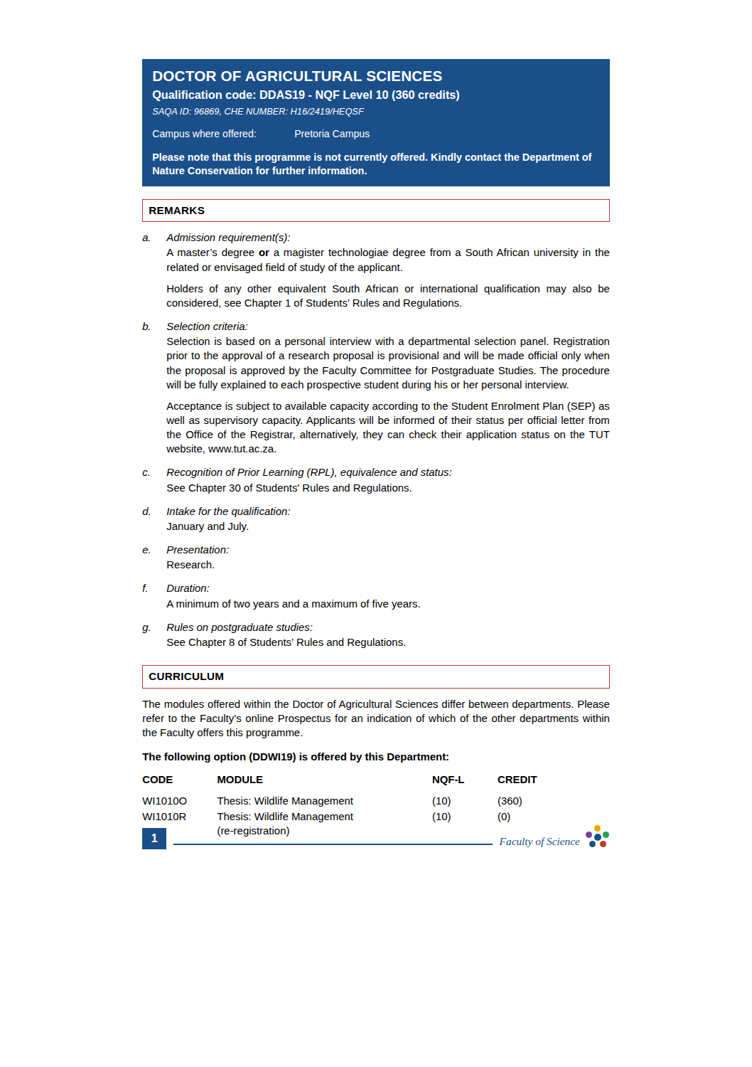DOCTOR OF AGRICULTURAL SCIENCES
Qualification code: DDAS19 - NQF Level 10 (360 credits)
SAQA ID: 96869, CHE NUMBER: H16/2419/HEQSF
Campus where offered: Pretoria Campus
Please note that this programme is not currently offered. Kindly contact the Department of Nature Conservation for further information.
REMARKS
a.
Admission requirement(s):
A master’s degree or a magister technologiae degree from a South African university in the related or envisaged field of study of the applicant.
Holders of any other equivalent South African or international qualification may also be considered, see Chapter 1 of Students’ Rules and Regulations.
b.
Selection criteria:
Selection is based on a personal interview with a departmental selection panel. Registration prior to the approval of a research proposal is provisional and will be made official only when the proposal is approved by the Faculty Committee for Postgraduate Studies. The procedure will be fully explained to each prospective student during his or her personal interview.
Acceptance is subject to available capacity according to the Student Enrolment Plan (SEP) as well as supervisory capacity. Applicants will be informed of their status per official letter from the Office of the Registrar, alternatively, they can check their application status on the TUT website, www.tut.ac.za.
c.
Recognition of Prior Learning (RPL), equivalence and status:
See Chapter 30 of Students' Rules and Regulations.
d.
Intake for the qualification:
January and July.
e.
Presentation:
Research.
f.
Duration:
A minimum of two years and a maximum of five years.
g.
Rules on postgraduate studies:
See Chapter 8 of Students’ Rules and Regulations.
CURRICULUM
The modules offered within the Doctor of Agricultural Sciences differ between departments. Please refer to the Faculty’s online Prospectus for an indication of which of the other departments within the Faculty offers this programme.
The following option (DDWI19) is offered by this Department:
| CODE | MODULE | NQF-L | CREDIT |
| --- | --- | --- | --- |
| WI1010O | Thesis: Wildlife Management | (10) | (360) |
| WI1010R | Thesis: Wildlife Management (re-registration) | (10) | (0) |
1
Faculty of Science